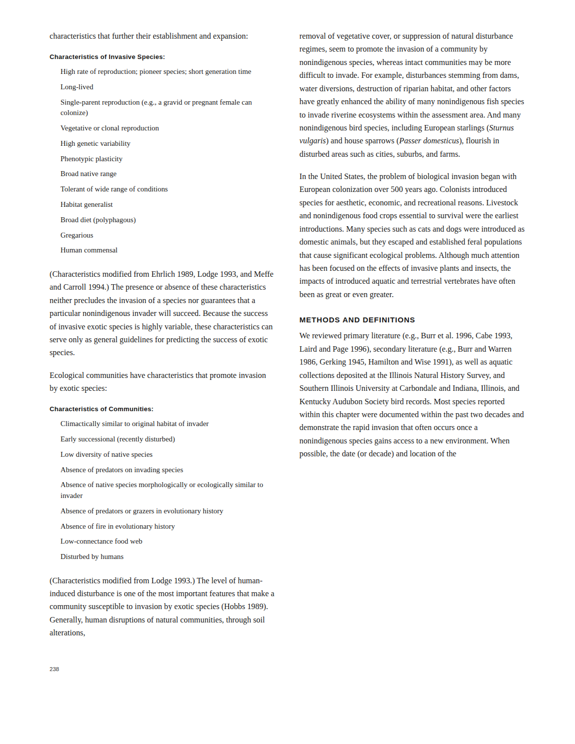characteristics that further their establishment and expansion:
Characteristics of Invasive Species:
High rate of reproduction; pioneer species; short generation time
Long-lived
Single-parent reproduction (e.g., a gravid or pregnant female can colonize)
Vegetative or clonal reproduction
High genetic variability
Phenotypic plasticity
Broad native range
Tolerant of wide range of conditions
Habitat generalist
Broad diet (polyphagous)
Gregarious
Human commensal
(Characteristics modified from Ehrlich 1989, Lodge 1993, and Meffe and Carroll 1994.) The presence or absence of these characteristics neither precludes the invasion of a species nor guarantees that a particular nonindigenous invader will succeed. Because the success of invasive exotic species is highly variable, these characteristics can serve only as general guidelines for predicting the success of exotic species.
Ecological communities have characteristics that promote invasion by exotic species:
Characteristics of Communities:
Climactically similar to original habitat of invader
Early successional (recently disturbed)
Low diversity of native species
Absence of predators on invading species
Absence of native species morphologically or ecologically similar to invader
Absence of predators or grazers in evolutionary history
Absence of fire in evolutionary history
Low-connectance food web
Disturbed by humans
(Characteristics modified from Lodge 1993.) The level of human-induced disturbance is one of the most important features that make a community susceptible to invasion by exotic species (Hobbs 1989). Generally, human disruptions of natural communities, through soil alterations,
removal of vegetative cover, or suppression of natural disturbance regimes, seem to promote the invasion of a community by nonindigenous species, whereas intact communities may be more difficult to invade. For example, disturbances stemming from dams, water diversions, destruction of riparian habitat, and other factors have greatly enhanced the ability of many nonindigenous fish species to invade riverine ecosystems within the assessment area. And many nonindigenous bird species, including European starlings (Sturnus vulgaris) and house sparrows (Passer domesticus), flourish in disturbed areas such as cities, suburbs, and farms.
In the United States, the problem of biological invasion began with European colonization over 500 years ago. Colonists introduced species for aesthetic, economic, and recreational reasons. Livestock and nonindigenous food crops essential to survival were the earliest introductions. Many species such as cats and dogs were introduced as domestic animals, but they escaped and established feral populations that cause significant ecological problems. Although much attention has been focused on the effects of invasive plants and insects, the impacts of introduced aquatic and terrestrial vertebrates have often been as great or even greater.
METHODS AND DEFINITIONS
We reviewed primary literature (e.g., Burr et al. 1996, Cabe 1993, Laird and Page 1996), secondary literature (e.g., Burr and Warren 1986, Gerking 1945, Hamilton and Wise 1991), as well as aquatic collections deposited at the Illinois Natural History Survey, and Southern Illinois University at Carbondale and Indiana, Illinois, and Kentucky Audubon Society bird records. Most species reported within this chapter were documented within the past two decades and demonstrate the rapid invasion that often occurs once a nonindigenous species gains access to a new environment. When possible, the date (or decade) and location of the
238